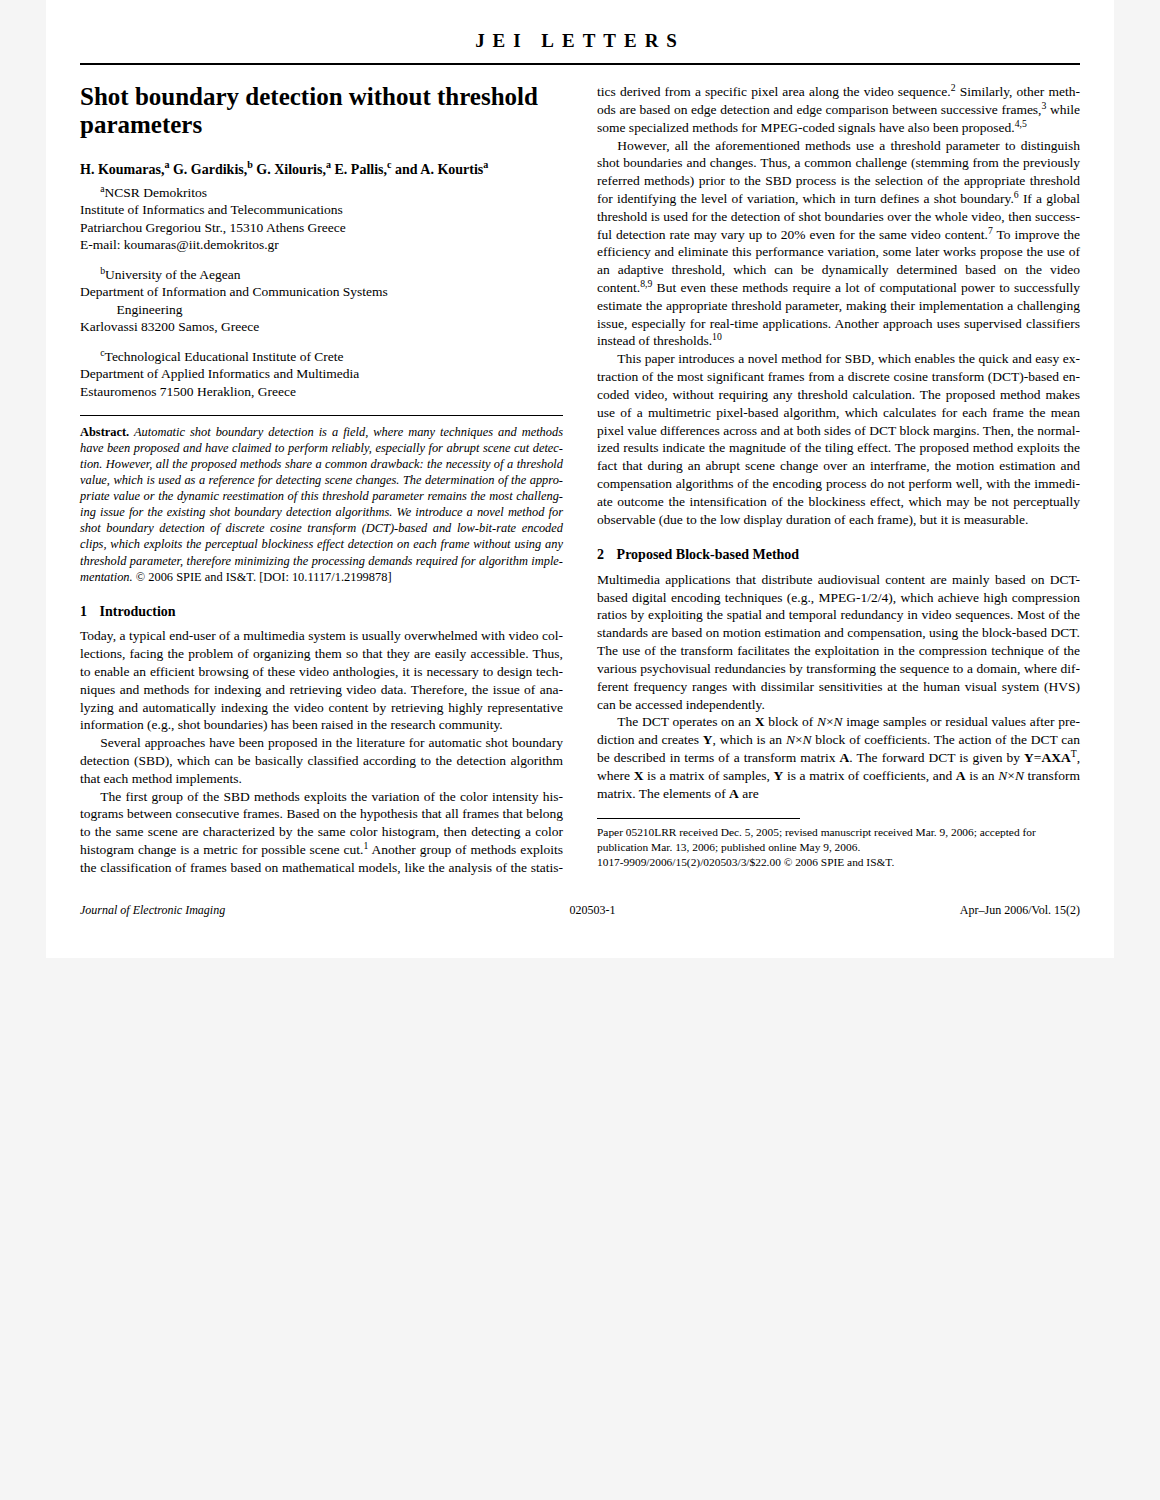JEI LETTERS
Shot boundary detection without threshold parameters
H. Koumaras,a G. Gardikis,b G. Xilouris,a E. Pallis,c and A. Kourtisa
aNCSR Demokritos
Institute of Informatics and Telecommunications
Patriarchou Gregoriou Str., 15310 Athens Greece
E-mail: koumaras@iit.demokritos.gr
bUniversity of the Aegean
Department of Information and Communication Systems
Engineering Karlovassi 83200 Samos, Greece
cTechnological Educational Institute of Crete
Department of Applied Informatics and Multimedia
Estauromenos 71500 Heraklion, Greece
Abstract. Automatic shot boundary detection is a field, where many techniques and methods have been proposed and have claimed to perform reliably, especially for abrupt scene cut detection. However, all the proposed methods share a common drawback: the necessity of a threshold value, which is used as a reference for detecting scene changes. The determination of the appropriate value or the dynamic reestimation of this threshold parameter remains the most challenging issue for the existing shot boundary detection algorithms. We introduce a novel method for shot boundary detection of discrete cosine transform (DCT)-based and low-bit-rate encoded clips, which exploits the perceptual blockiness effect detection on each frame without using any threshold parameter, therefore minimizing the processing demands required for algorithm implementation. © 2006 SPIE and IS&T. [DOI: 10.1117/1.2199878]
1 Introduction
Today, a typical end-user of a multimedia system is usually overwhelmed with video collections, facing the problem of organizing them so that they are easily accessible. Thus, to enable an efficient browsing of these video anthologies, it is necessary to design techniques and methods for indexing and retrieving video data. Therefore, the issue of analyzing and automatically indexing the video content by retrieving highly representative information (e.g., shot boundaries) has been raised in the research community.
Several approaches have been proposed in the literature for automatic shot boundary detection (SBD), which can be basically classified according to the detection algorithm that each method implements.
The first group of the SBD methods exploits the variation of the color intensity histograms between consecutive frames. Based on the hypothesis that all frames that belong to the same scene are characterized by the same color histogram, then detecting a color histogram change is a metric for possible scene cut.1 Another group of methods exploits the classification of frames based on mathematical models, like the analysis of the statistics derived from a specific pixel area along the video sequence.2 Similarly, other methods are based on edge detection and edge comparison between successive frames,3 while some specialized methods for MPEG-coded signals have also been proposed.4,5
However, all the aforementioned methods use a threshold parameter to distinguish shot boundaries and changes. Thus, a common challenge (stemming from the previously referred methods) prior to the SBD process is the selection of the appropriate threshold for identifying the level of variation, which in turn defines a shot boundary.6 If a global threshold is used for the detection of shot boundaries over the whole video, then successful detection rate may vary up to 20% even for the same video content.7 To improve the efficiency and eliminate this performance variation, some later works propose the use of an adaptive threshold, which can be dynamically determined based on the video content.8,9 But even these methods require a lot of computational power to successfully estimate the appropriate threshold parameter, making their implementation a challenging issue, especially for real-time applications. Another approach uses supervised classifiers instead of thresholds.10
This paper introduces a novel method for SBD, which enables the quick and easy extraction of the most significant frames from a discrete cosine transform (DCT)-based encoded video, without requiring any threshold calculation. The proposed method makes use of a multimetric pixel-based algorithm, which calculates for each frame the mean pixel value differences across and at both sides of DCT block margins. Then, the normalized results indicate the magnitude of the tiling effect. The proposed method exploits the fact that during an abrupt scene change over an interframe, the motion estimation and compensation algorithms of the encoding process do not perform well, with the immediate outcome the intensification of the blockiness effect, which may be not perceptually observable (due to the low display duration of each frame), but it is measurable.
2 Proposed Block-based Method
Multimedia applications that distribute audiovisual content are mainly based on DCT-based digital encoding techniques (e.g., MPEG-1/2/4), which achieve high compression ratios by exploiting the spatial and temporal redundancy in video sequences. Most of the standards are based on motion estimation and compensation, using the block-based DCT. The use of the transform facilitates the exploitation in the compression technique of the various psychovisual redundancies by transforming the sequence to a domain, where different frequency ranges with dissimilar sensitivities at the human visual system (HVS) can be accessed independently.
The DCT operates on an X block of N×N image samples or residual values after prediction and creates Y, which is an N×N block of coefficients. The action of the DCT can be described in terms of a transform matrix A. The forward DCT is given by Y=AXAT, where X is a matrix of samples, Y is a matrix of coefficients, and A is an N×N transform matrix. The elements of A are
Paper 05210LRR received Dec. 5, 2005; revised manuscript received Mar. 9, 2006; accepted for publication Mar. 13, 2006; published online May 9, 2006.
1017-9909/2006/15(2)/020503/3/$22.00 © 2006 SPIE and IS&T.
Journal of Electronic Imaging
020503-1
Apr–Jun 2006/Vol. 15(2)